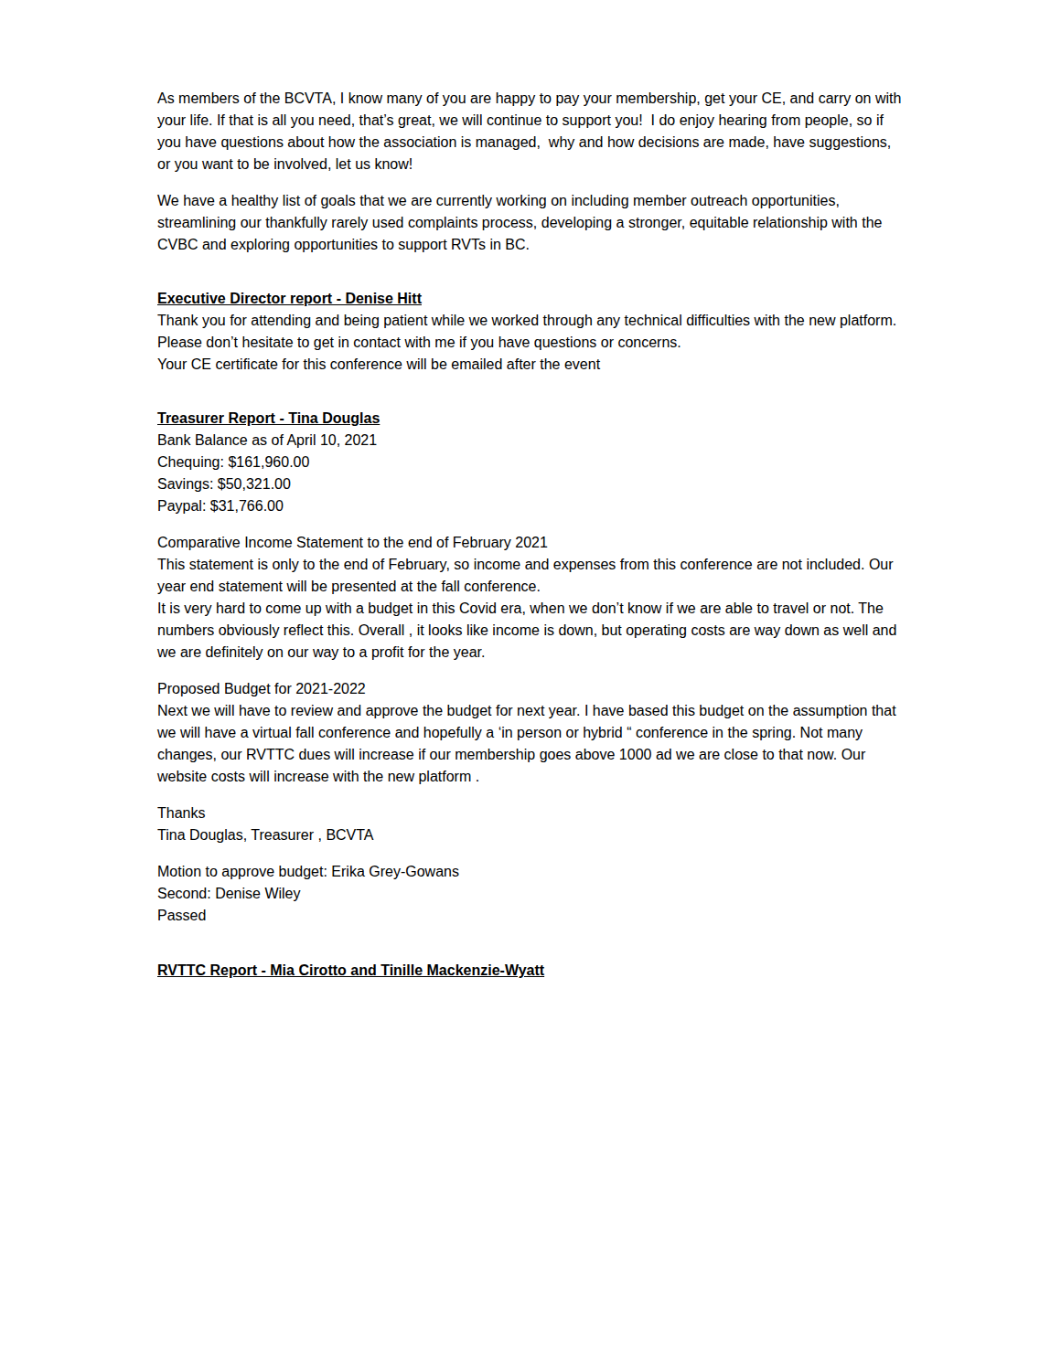As members of the BCVTA, I know many of you are happy to pay your membership, get your CE, and carry on with your life. If that is all you need, that’s great, we will continue to support you! I do enjoy hearing from people, so if you have questions about how the association is managed, why and how decisions are made, have suggestions, or you want to be involved, let us know!
We have a healthy list of goals that we are currently working on including member outreach opportunities, streamlining our thankfully rarely used complaints process, developing a stronger, equitable relationship with the CVBC and exploring opportunities to support RVTs in BC.
Executive Director report - Denise Hitt
Thank you for attending and being patient while we worked through any technical difficulties with the new platform.
Please don’t hesitate to get in contact with me if you have questions or concerns.
Your CE certificate for this conference will be emailed after the event
Treasurer Report - Tina Douglas
Bank Balance as of April 10, 2021
Chequing: $161,960.00
Savings: $50,321.00
Paypal: $31,766.00
Comparative Income Statement to the end of February 2021
This statement is only to the end of February, so income and expenses from this conference are not included. Our year end statement will be presented at the fall conference.
It is very hard to come up with a budget in this Covid era, when we don’t know if we are able to travel or not. The numbers obviously reflect this. Overall , it looks like income is down, but operating costs are way down as well and we are definitely on our way to a profit for the year.
Proposed Budget for 2021-2022
Next we will have to review and approve the budget for next year. I have based this budget on the assumption that we will have a virtual fall conference and hopefully a ‘in person or hybrid “ conference in the spring. Not many changes, our RVTTC dues will increase if our membership goes above 1000 ad we are close to that now. Our website costs will increase with the new platform .
Thanks
Tina Douglas, Treasurer , BCVTA
Motion to approve budget: Erika Grey-Gowans
Second: Denise Wiley
Passed
RVTTC Report - Mia Cirotto and Tinille Mackenzie-Wyatt